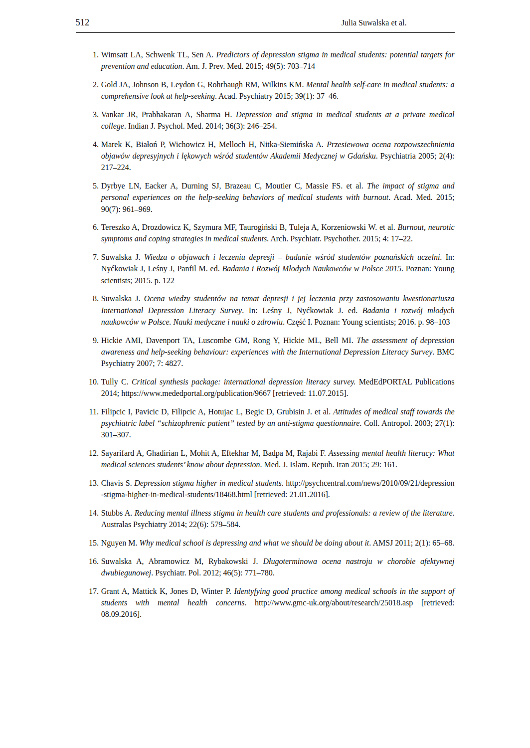512 Julia Suwalska et al.
Wimsatt LA, Schwenk TL, Sen A. Predictors of depression stigma in medical students: potential targets for prevention and education. Am. J. Prev. Med. 2015; 49(5): 703–714
Gold JA, Johnson B, Leydon G, Rohrbaugh RM, Wilkins KM. Mental health self-care in medical students: a comprehensive look at help-seeking. Acad. Psychiatry 2015; 39(1): 37–46.
Vankar JR, Prabhakaran A, Sharma H. Depression and stigma in medical students at a private medical college. Indian J. Psychol. Med. 2014; 36(3): 246–254.
Marek K, Białoń P, Wichowicz H, Melloch H, Nitka-Siemińska A. Przesiewowa ocena rozpowszechnienia objawów depresyjnych i lękowych wśród studentów Akademii Medycznej w Gdańsku. Psychiatria 2005; 2(4): 217–224.
Dyrbye LN, Eacker A, Durning SJ, Brazeau C, Moutier C, Massie FS. et al. The impact of stigma and personal experiences on the help-seeking behaviors of medical students with burnout. Acad. Med. 2015; 90(7): 961–969.
Tereszko A, Drozdowicz K, Szymura MF, Taurogiński B, Tuleja A, Korzeniowski W. et al. Burnout, neurotic symptoms and coping strategies in medical students. Arch. Psychiatr. Psychother. 2015; 4: 17–22.
Suwalska J. Wiedza o objawach i leczeniu depresji – badanie wśród studentów poznańskich uczelni. In: Nyćkowiak J, Leśny J, Panfil M. ed. Badania i Rozwój Młodych Naukowców w Polsce 2015. Poznan: Young scientists; 2015. p. 122
Suwalska J. Ocena wiedzy studentów na temat depresji i jej leczenia przy zastosowaniu kwestionariusza International Depression Literacy Survey. In: Leśny J, Nyćkowiak J. ed. Badania i rozwój młodych naukowców w Polsce. Nauki medyczne i nauki o zdrowiu. Część I. Poznan: Young scientists; 2016. p. 98–103
Hickie AMI, Davenport TA, Luscombe GM, Rong Y, Hickie ML, Bell MI. The assessment of depression awareness and help-seeking behaviour: experiences with the International Depression Literacy Survey. BMC Psychiatry 2007; 7: 4827.
Tully C. Critical synthesis package: international depression literacy survey. MedEdPORTAL Publications 2014; https://www.mededportal.org/publication/9667 [retrieved: 11.07.2015].
Filipcic I, Pavicic D, Filipcic A, Hotujac L, Begic D, Grubisin J. et al. Attitudes of medical staff towards the psychiatric label “schizophrenic patient” tested by an anti-stigma questionnaire. Coll. Antropol. 2003; 27(1): 301–307.
Sayarifard A, Ghadirian L, Mohit A, Eftekhar M, Badpa M, Rajabi F. Assessing mental health literacy: What medical sciences students’ know about depression. Med. J. Islam. Repub. Iran 2015; 29: 161.
Chavis S. Depression stigma higher in medical students. http://psychcentral.com/news/2010/09/21/depression-stigma-higher-in-medical-students/18468.html [retrieved: 21.01.2016].
Stubbs A. Reducing mental illness stigma in health care students and professionals: a review of the literature. Australas Psychiatry 2014; 22(6): 579–584.
Nguyen M. Why medical school is depressing and what we should be doing about it. AMSJ 2011; 2(1): 65–68.
Suwalska A, Abramowicz M, Rybakowski J. Długoterminowa ocena nastroju w chorobie afektywnej dwubiegunowej. Psychiatr. Pol. 2012; 46(5): 771–780.
Grant A, Mattick K, Jones D, Winter P. Identyfying good practice among medical schools in the support of students with mental health concerns. http://www.gmc-uk.org/about/research/25018.asp [retrieved: 08.09.2016].